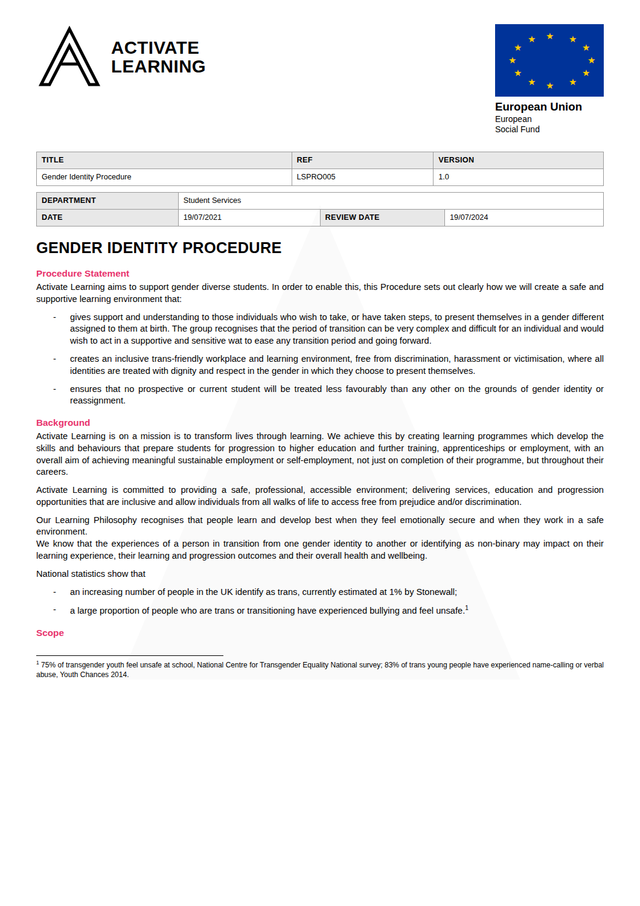ACTIVATE
LEARNING
★ ★ ★ ★ ★ ★ ★ ★ ★ ★ ★ ★
European Union
European
Social Fund
| TITLE | REF | VERSION |
| --- | --- | --- |
| Gender Identity Procedure | LSPRO005 | 1.0 |
| DEPARTMENT | Student Services |
| DATE | 19/07/2021 | REVIEW DATE | 19/07/2024 |
GENDER IDENTITY PROCEDURE
Procedure Statement
Activate Learning aims to support gender diverse students. In order to enable this, this Procedure sets out clearly how we will create a safe and supportive learning environment that:
gives support and understanding to those individuals who wish to take, or have taken steps, to present themselves in a gender different assigned to them at birth. The group recognises that the period of transition can be very complex and difficult for an individual and would wish to act in a supportive and sensitive wat to ease any transition period and going forward.
creates an inclusive trans-friendly workplace and learning environment, free from discrimination, harassment or victimisation, where all identities are treated with dignity and respect in the gender in which they choose to present themselves.
ensures that no prospective or current student will be treated less favourably than any other on the grounds of gender identity or reassignment.
Background
Activate Learning is on a mission is to transform lives through learning. We achieve this by creating learning programmes which develop the skills and behaviours that prepare students for progression to higher education and further training, apprenticeships or employment, with an overall aim of achieving meaningful sustainable employment or self-employment, not just on completion of their programme, but throughout their careers.
Activate Learning is committed to providing a safe, professional, accessible environment; delivering services, education and progression opportunities that are inclusive and allow individuals from all walks of life to access free from prejudice and/or discrimination.
Our Learning Philosophy recognises that people learn and develop best when they feel emotionally secure and when they work in a safe environment.
We know that the experiences of a person in transition from one gender identity to another or identifying as non-binary may impact on their learning experience, their learning and progression outcomes and their overall health and wellbeing.
National statistics show that
an increasing number of people in the UK identify as trans, currently estimated at 1% by Stonewall;
a large proportion of people who are trans or transitioning have experienced bullying and feel unsafe.1
Scope
1 75% of transgender youth feel unsafe at school, National Centre for Transgender Equality National survey; 83% of trans young people have experienced name-calling or verbal abuse, Youth Chances 2014.